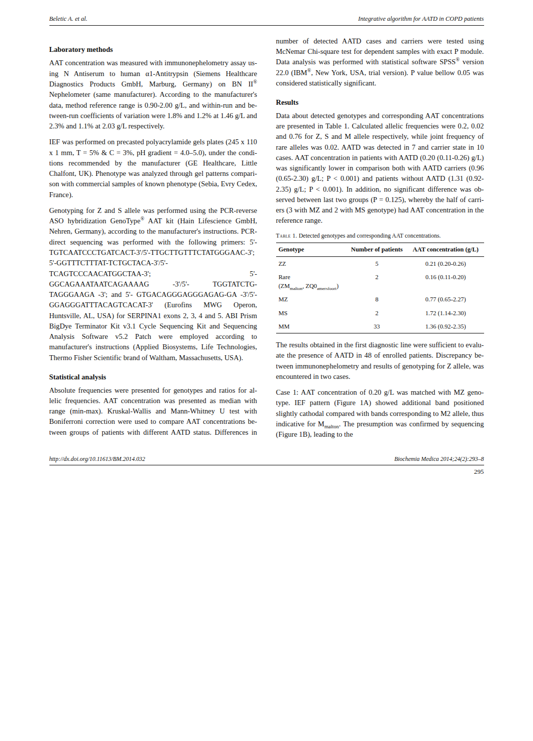Beletic A. et al. Integrative algorithm for AATD in COPD patients
Laboratory methods
AAT concentration was measured with immunonephelometry assay using N Antiserum to human α1-Antitrypsin (Siemens Healthcare Diagnostics Products GmbH, Marburg, Germany) on BN II® Nephelometer (same manufacturer). According to the manufacturer's data, method reference range is 0.90-2.00 g/L, and within-run and between-run coefficients of variation were 1.8% and 1.2% at 1.46 g/L and 2.3% and 1.1% at 2.03 g/L respectively.
IEF was performed on precasted polyacrylamide gels plates (245 x 110 x 1 mm, T = 5% & C = 3%, pH gradient = 4.0–5.0), under the conditions recommended by the manufacturer (GE Healthcare, Little Chalfont, UK). Phenotype was analyzed through gel patterns comparison with commercial samples of known phenotype (Sebia, Evry Cedex, France).
Genotyping for Z and S allele was performed using the PCR-reverse ASO hybridization GenoType® AAT kit (Hain Lifescience GmbH, Nehren, Germany), according to the manufacturer's instructions. PCR-direct sequencing was performed with the following primers: 5'-TGTCAATCCCTGATCACT-3'/5'-TTGCTTGTTTCTATGGGAAC-3'; 5'-GGTTTCTTTAT-TCTGCTACA-3'/5'-TCAGTCCCAACATGGCTAA-3'; 5'-GGCAGAAATAATCAGAAAAG -3'/5'- TGGTATCTG-TAGGGAAGA -3'; and 5'- GTGACAGGGAGGGAGAG-GA -3'/5'-GGAGGGATTTACAGTCACAT-3' (Eurofins MWG Operon, Huntsville, AL, USA) for SERPINA1 exons 2, 3, 4 and 5. ABI Prism BigDye Terminator Kit v3.1 Cycle Sequencing Kit and Sequencing Analysis Software v5.2 Patch were employed according to manufacturer's instructions (Applied Biosystems, Life Technologies, Thermo Fisher Scientific brand of Waltham, Massachusetts, USA).
Statistical analysis
Absolute frequencies were presented for genotypes and ratios for allelic frequencies. AAT concentration was presented as median with range (min-max). Kruskal-Wallis and Mann-Whitney U test with Boniferroni correction were used to compare AAT concentrations between groups of patients with different AATD status. Differences in number of detected AATD cases and carriers were tested using McNemar Chi-square test for dependent samples with exact P module. Data analysis was performed with statistical software SPSS® version 22.0 (IBM®, New York, USA, trial version). P value bellow 0.05 was considered statistically significant.
Results
Data about detected genotypes and corresponding AAT concentrations are presented in Table 1. Calculated allelic frequencies were 0.2, 0.02 and 0.76 for Z, S and M allele respectively, while joint frequency of rare alleles was 0.02. AATD was detected in 7 and carrier state in 10 cases. AAT concentration in patients with AATD (0.20 (0.11-0.26) g/L) was significantly lower in comparison both with AATD carriers (0.96 (0.65-2.30) g/L; P < 0.001) and patients without AATD (1.31 (0.92-2.35) g/L; P < 0.001). In addition, no significant difference was observed between last two groups (P = 0.125), whereby the half of carriers (3 with MZ and 2 with MS genotype) had AAT concentration in the reference range.
Table 1. Detected genotypes and corresponding AAT concentrations.
| Genotype | Number of patients | AAT concentration (g/L) |
| --- | --- | --- |
| ZZ | 5 | 0.21 (0.20-0.26) |
| Rare (ZM malton , ZQ0 amersfoort ) | 2 | 0.16 (0.11-0.20) |
| MZ | 8 | 0.77 (0.65-2.27) |
| MS | 2 | 1.72 (1.14-2.30) |
| MM | 33 | 1.36 (0.92-2.35) |
The results obtained in the first diagnostic line were sufficient to evaluate the presence of AATD in 48 of enrolled patients. Discrepancy between immunonephelometry and results of genotyping for Z allele, was encountered in two cases.
Case 1: AAT concentration of 0.20 g/L was matched with MZ genotype. IEF pattern (Figure 1A) showed additional band positioned slightly cathodal compared with bands corresponding to M2 allele, thus indicative for Mmalton. The presumption was confirmed by sequencing (Figure 1B), leading to the
http://dx.doi.org/10.11613/BM.2014.032 Biochemia Medica 2014;24(2):293–8
295